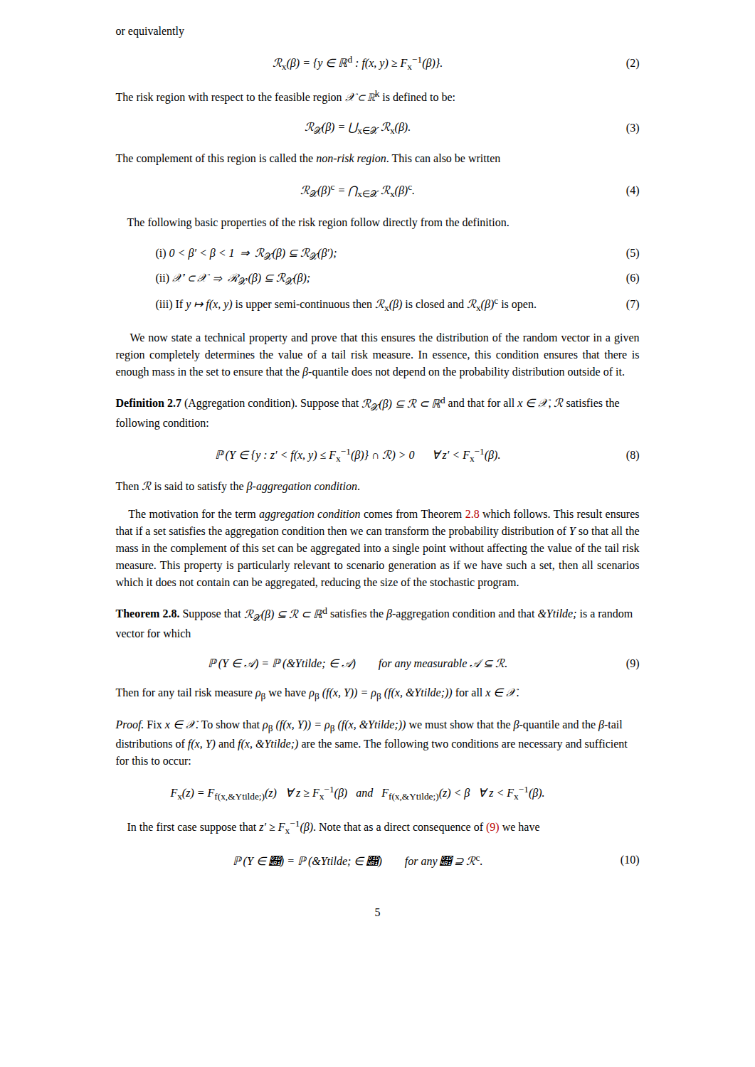or equivalently
ℛx(β) = {y ∈ ℝd : f(x, y) ≥ Fx−1(β)}.
(2)
The risk region with respect to the feasible region 𝒳 ⊂ ℝk is defined to be:
ℛ𝒳(β) = ⋃x∈𝒳 ℛx(β).
(3)
The complement of this region is called the non-risk region. This can also be written
ℛ𝒳(β)c = ⋂x∈𝒳 ℛx(β)c.
(4)
The following basic properties of the risk region follow directly from the definition.
(i) 0 < β′ < β < 1 ⇒ ℛ𝒳(β) ⊆ ℛ𝒳(β′);
(5)
(ii) 𝒳′ ⊂ 𝒳 ⇒ ℛ𝒳′(β) ⊆ ℛ𝒳(β);
(6)
(iii) If y ↦ f(x, y) is upper semi-continuous then ℛx(β) is closed and ℛx(β)c is open.
(7)
We now state a technical property and prove that this ensures the distribution of the random vector in a given region completely determines the value of a tail risk measure. In essence, this condition ensures that there is enough mass in the set to ensure that the β-quantile does not depend on the probability distribution outside of it.
Definition 2.7 (Aggregation condition). Suppose that ℛ𝒳(β) ⊆ ℛ ⊂ ℝd and that for all x ∈ 𝒳, ℛ satisfies the following condition:
ℙ (Y ∈ {y : z′ < f(x, y) ≤ Fx−1(β)} ∩ ℛ) > 0 ∀ z′ < Fx−1(β).
(8)
Then ℛ is said to satisfy the β-aggregation condition.
The motivation for the term aggregation condition comes from Theorem 2.8 which follows. This result ensures that if a set satisfies the aggregation condition then we can transform the probability distribution of Y so that all the mass in the complement of this set can be aggregated into a single point without affecting the value of the tail risk measure. This property is particularly relevant to scenario generation as if we have such a set, then all scenarios which it does not contain can be aggregated, reducing the size of the stochastic program.
Theorem 2.8. Suppose that ℛ𝒳(β) ⊆ ℛ ⊂ ℝd satisfies the β-aggregation condition and that &Ytilde; is a random vector for which
ℙ (Y ∈ 𝒜) = ℙ (&Ytilde; ∈ 𝒜) for any measurable 𝒜 ⊆ ℛ.
(9)
Then for any tail risk measure ρβ we have ρβ (f(x, Y)) = ρβ (f(x, &Ytilde;)) for all x ∈ 𝒳.
Proof. Fix x ∈ 𝒳. To show that ρβ (f(x, Y)) = ρβ (f(x, &Ytilde;)) we must show that the β-quantile and the β-tail distributions of f(x, Y) and f(x, &Ytilde;) are the same. The following two conditions are necessary and sufficient for this to occur:
Fx(z) = Ff(x,&Ytilde;)(z) ∀ z ≥ Fx−1(β) and Ff(x,&Ytilde;)(z) < β ∀ z < Fx−1(β).
In the first case suppose that z′ ≥ Fx−1(β). Note that as a direct consequence of (9) we have
ℙ (Y ∈ 𝒡) = ℙ (&Ytilde; ∈ 𝒡) for any 𝒡 ⊇ ℛc.
(10)
5